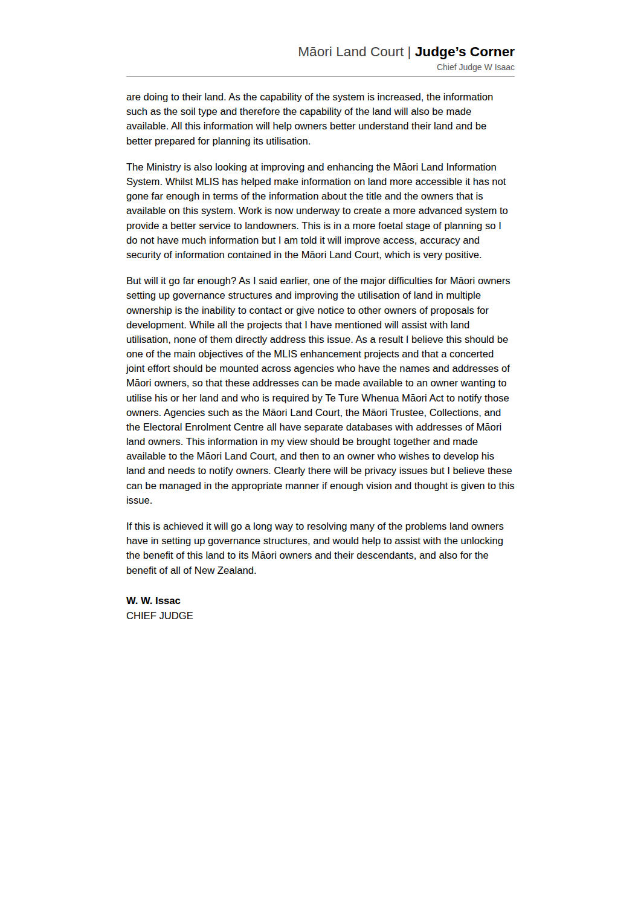Māori Land Court | Judge’s Corner
Chief Judge W Isaac
are doing to their land. As the capability of the system is increased, the information such as the soil type and therefore the capability of the land will also be made available. All this information will help owners better understand their land and be better prepared for planning its utilisation.
The Ministry is also looking at improving and enhancing the Māori Land Information System. Whilst MLIS has helped make information on land more accessible it has not gone far enough in terms of the information about the title and the owners that is available on this system. Work is now underway to create a more advanced system to provide a better service to landowners. This is in a more foetal stage of planning so I do not have much information but I am told it will improve access, accuracy and security of information contained in the Māori Land Court, which is very positive.
But will it go far enough? As I said earlier, one of the major difficulties for Māori owners setting up governance structures and improving the utilisation of land in multiple ownership is the inability to contact or give notice to other owners of proposals for development. While all the projects that I have mentioned will assist with land utilisation, none of them directly address this issue. As a result I believe this should be one of the main objectives of the MLIS enhancement projects and that a concerted joint effort should be mounted across agencies who have the names and addresses of Māori owners, so that these addresses can be made available to an owner wanting to utilise his or her land and who is required by Te Ture Whenua Māori Act to notify those owners. Agencies such as the Māori Land Court, the Māori Trustee, Collections, and the Electoral Enrolment Centre all have separate databases with addresses of Māori land owners. This information in my view should be brought together and made available to the Māori Land Court, and then to an owner who wishes to develop his land and needs to notify owners. Clearly there will be privacy issues but I believe these can be managed in the appropriate manner if enough vision and thought is given to this issue.
If this is achieved it will go a long way to resolving many of the problems land owners have in setting up governance structures, and would help to assist with the unlocking the benefit of this land to its Māori owners and their descendants, and also for the benefit of all of New Zealand.
W. W. Issac
CHIEF JUDGE